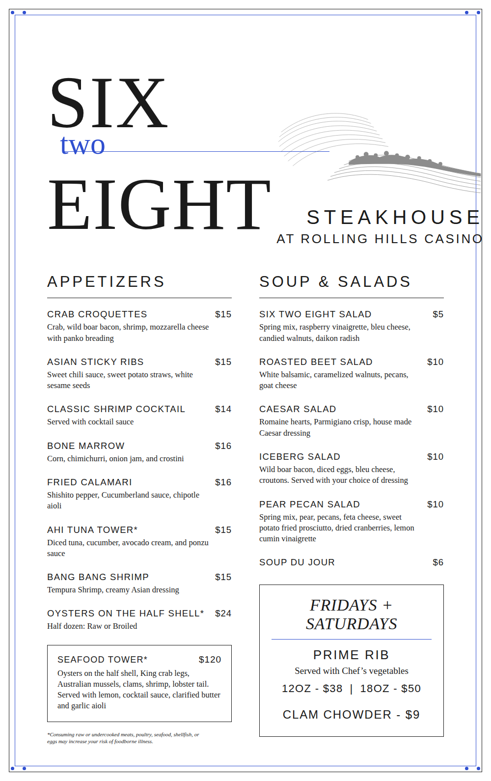SIX
two
EIGHT
STEAKHOUSE
AT ROLLING HILLS CASINO
APPETIZERS
Crab Croquettes$15
Crab, wild boar bacon, shrimp, mozzarella cheese with panko breading
Asian Sticky Ribs$15
Sweet chili sauce, sweet potato straws, white sesame seeds
Classic Shrimp Cocktail$14
Served with cocktail sauce
Bone Marrow$16
Corn, chimichurri, onion jam, and crostini
Fried Calamari$16
Shishito pepper, Cucumberland sauce, chipotle aioli
Ahi Tuna Tower*$15
Diced tuna, cucumber, avocado cream, and ponzu sauce
Bang Bang Shrimp$15
Tempura Shrimp, creamy Asian dressing
Oysters on the Half Shell*$24
Half dozen: Raw or Broiled
Seafood Tower*$120
Oysters on the half shell, King crab legs, Australian mussels, clams, shrimp, lobster tail. Served with lemon, cocktail sauce, clarified butter and garlic aioli
*Consuming raw or undercooked meats, poultry, seafood, shellfish, or eggs may increase your risk of foodborne illness.
SOUP & SALADS
SIX two EIGHT Salad$5
Spring mix, raspberry vinaigrette, bleu cheese, candied walnuts, daikon radish
Roasted Beet Salad$10
White balsamic, caramelized walnuts, pecans, goat cheese
Caesar Salad$10
Romaine hearts, Parmigiano crisp, house made Caesar dressing
Iceberg Salad$10
Wild boar bacon, diced eggs, bleu cheese, croutons. Served with your choice of dressing
Pear Pecan Salad$10
Spring mix, pear, pecans, feta cheese, sweet potato fried prosciutto, dried cranberries, lemon cumin vinaigrette
Soup du Jour$6
FRIDAYS + SATURDAYS
PRIME RIB
Served with Chef’s vegetables
12OZ - $38|18OZ - $50
CLAM CHOWDER - $9